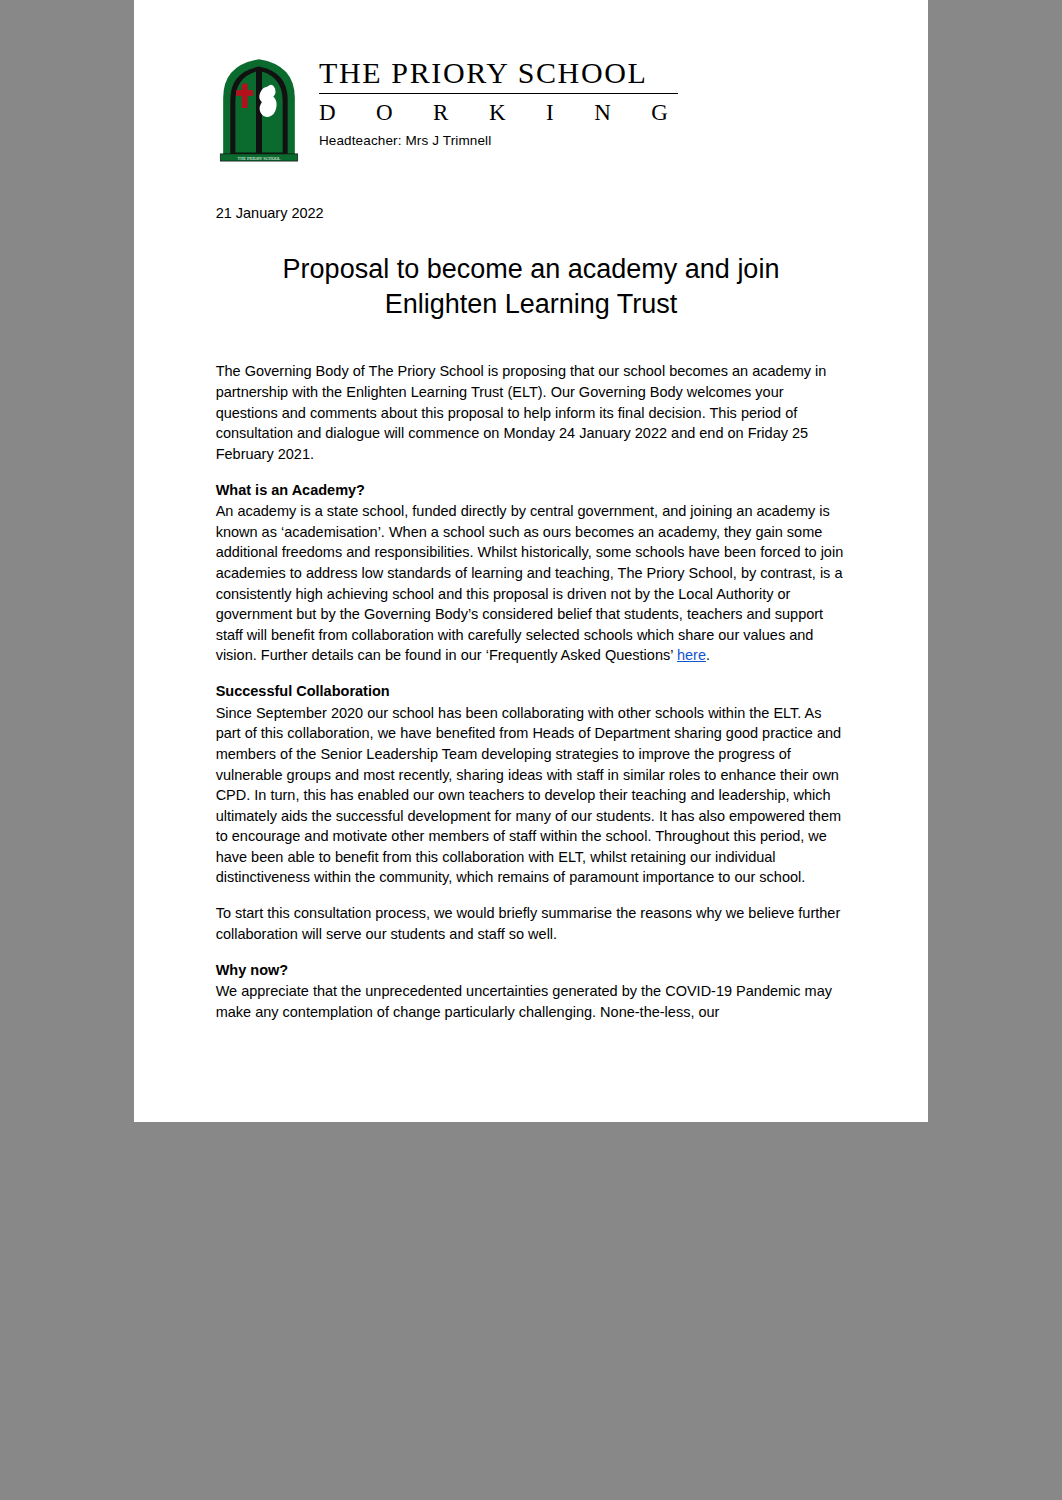THE PRIORY SCHOOL
THE PRIORY SCHOOL
D O R K I N G
Headteacher: Mrs J Trimnell
21 January 2022
Proposal to become an academy and join
Enlighten Learning Trust
The Governing Body of The Priory School is proposing that our school becomes an academy in partnership with the Enlighten Learning Trust (ELT). Our Governing Body welcomes your questions and comments about this proposal to help inform its final decision. This period of consultation and dialogue will commence on Monday 24 January 2022 and end on Friday 25 February 2021.
What is an Academy?
An academy is a state school, funded directly by central government, and joining an academy is known as ‘academisation’. When a school such as ours becomes an academy, they gain some additional freedoms and responsibilities. Whilst historically, some schools have been forced to join academies to address low standards of learning and teaching, The Priory School, by contrast, is a consistently high achieving school and this proposal is driven not by the Local Authority or government but by the Governing Body’s considered belief that students, teachers and support staff will benefit from collaboration with carefully selected schools which share our values and vision. Further details can be found in our ‘Frequently Asked Questions’ here.
Successful Collaboration
Since September 2020 our school has been collaborating with other schools within the ELT. As part of this collaboration, we have benefited from Heads of Department sharing good practice and members of the Senior Leadership Team developing strategies to improve the progress of vulnerable groups and most recently, sharing ideas with staff in similar roles to enhance their own CPD. In turn, this has enabled our own teachers to develop their teaching and leadership, which ultimately aids the successful development for many of our students. It has also empowered them to encourage and motivate other members of staff within the school. Throughout this period, we have been able to benefit from this collaboration with ELT, whilst retaining our individual distinctiveness within the community, which remains of paramount importance to our school.
To start this consultation process, we would briefly summarise the reasons why we believe further collaboration will serve our students and staff so well.
Why now?
We appreciate that the unprecedented uncertainties generated by the COVID-19 Pandemic may make any contemplation of change particularly challenging. None-the-less, our